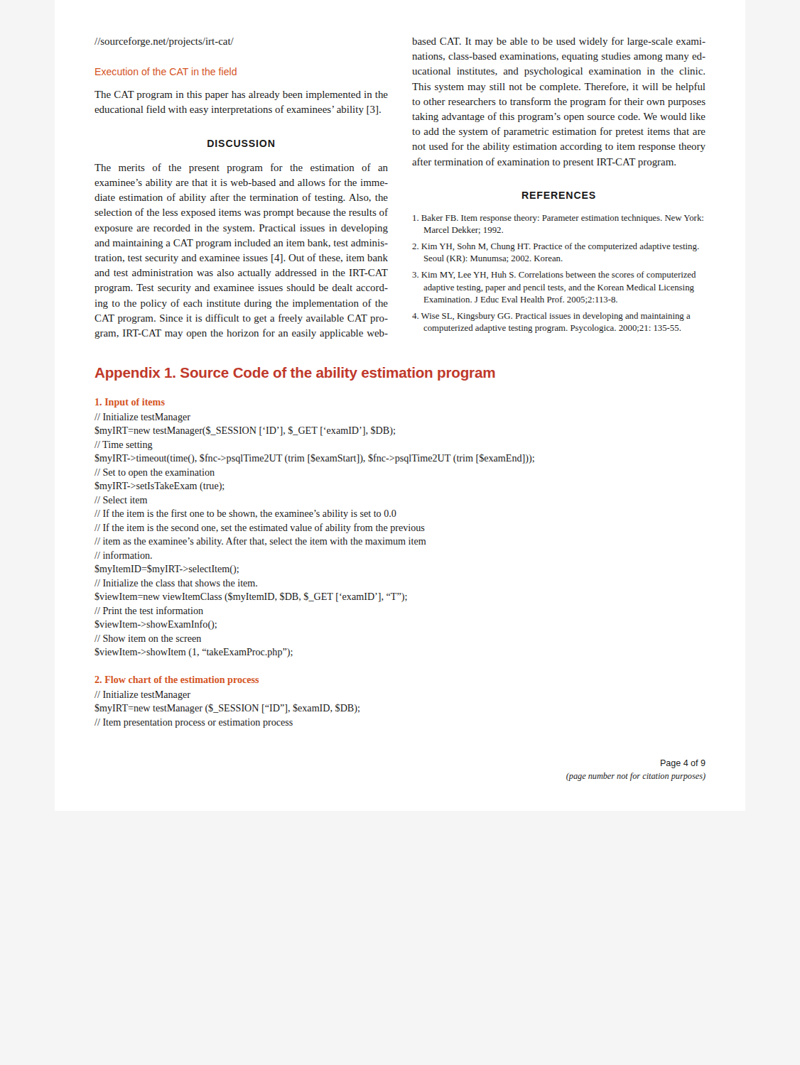//sourceforge.net/projects/irt-cat/
Execution of the CAT in the field
The CAT program in this paper has already been implemented in the educational field with easy interpretations of examinees’ ability [3].
DISCUSSION
The merits of the present program for the estimation of an examinee’s ability are that it is web-based and allows for the immediate estimation of ability after the termination of testing. Also, the selection of the less exposed items was prompt because the results of exposure are recorded in the system. Practical issues in developing and maintaining a CAT program included an item bank, test administration, test security and examinee issues [4]. Out of these, item bank and test administration was also actually addressed in the IRT-CAT program. Test security and examinee issues should be dealt according to the policy of each institute during the implementation of the CAT program. Since it is difficult to get a freely available CAT program, IRT-CAT may open the horizon for an easily applicable web-based CAT. It may be able to be used widely for large-scale examinations, class-based examinations, equating studies among many educational institutes, and psychological examination in the clinic. This system may still not be complete. Therefore, it will be helpful to other researchers to transform the program for their own purposes taking advantage of this program’s open source code. We would like to add the system of parametric estimation for pretest items that are not used for the ability estimation according to item response theory after termination of examination to present IRT-CAT program.
REFERENCES
1. Baker FB. Item response theory: Parameter estimation techniques. New York: Marcel Dekker; 1992.
2. Kim YH, Sohn M, Chung HT. Practice of the computerized adaptive testing. Seoul (KR): Munumsa; 2002. Korean.
3. Kim MY, Lee YH, Huh S. Correlations between the scores of computerized adaptive testing, paper and pencil tests, and the Korean Medical Licensing Examination. J Educ Eval Health Prof. 2005;2:113-8.
4. Wise SL, Kingsbury GG. Practical issues in developing and maintaining a computerized adaptive testing program. Psycologica. 2000;21: 135-55.
Appendix 1. Source Code of the ability estimation program
1. Input of items
// Initialize testManager $myIRT=new testManager($_SESSION [‘ID’], $_GET [‘examID’], $DB); // Time setting $myIRT->timeout(time(), $fnc->psqlTime2UT (trim [$examStart]), $fnc->psqlTime2UT (trim [$examEnd])); // Set to open the examination $myIRT->setIsTakeExam (true); // Select item // If the item is the first one to be shown, the examinee’s ability is set to 0.0 // If the item is the second one, set the estimated value of ability from the previous // item as the examinee’s ability. After that, select the item with the maximum item // information. $myItemID=$myIRT->selectItem(); // Initialize the class that shows the item. $viewItem=new viewItemClass ($myItemID, $DB, $_GET [‘examID’], “T”); // Print the test information $viewItem->showExamInfo(); // Show item on the screen $viewItem->showItem (1, “takeExamProc.php”);
2. Flow chart of the estimation process
// Initialize testManager $myIRT=new testManager ($_SESSION [“ID”], $examID, $DB); // Item presentation process or estimation process
Page 4 of 9
(page number not for citation purposes)